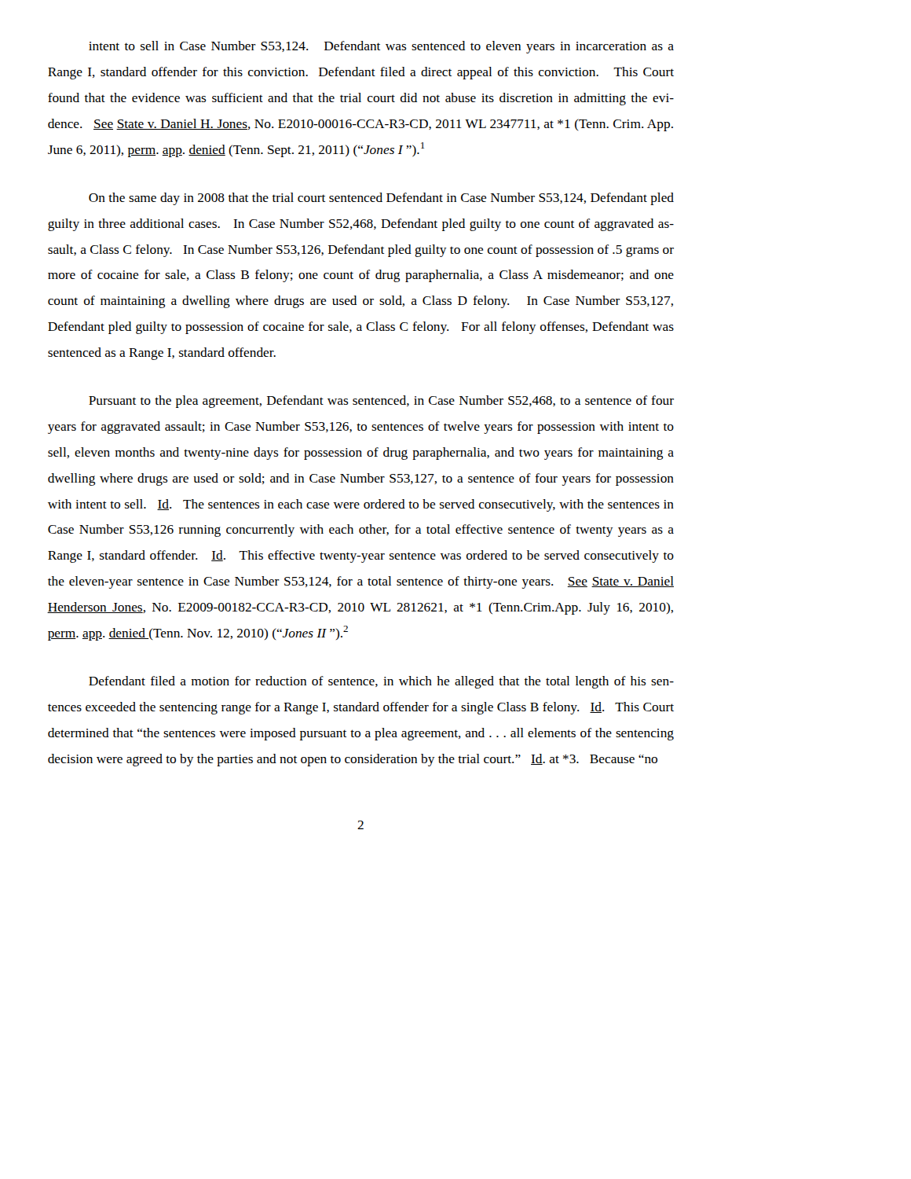intent to sell in Case Number S53,124. Defendant was sentenced to eleven years in incarceration as a Range I, standard offender for this conviction. Defendant filed a direct appeal of this conviction. This Court found that the evidence was sufficient and that the trial court did not abuse its discretion in admitting the evidence. See State v. Daniel H. Jones, No. E2010-00016-CCA-R3-CD, 2011 WL 2347711, at *1 (Tenn. Crim. App. June 6, 2011), perm. app. denied (Tenn. Sept. 21, 2011) (“Jones I ”).1
On the same day in 2008 that the trial court sentenced Defendant in Case Number S53,124, Defendant pled guilty in three additional cases. In Case Number S52,468, Defendant pled guilty to one count of aggravated assault, a Class C felony. In Case Number S53,126, Defendant pled guilty to one count of possession of .5 grams or more of cocaine for sale, a Class B felony; one count of drug paraphernalia, a Class A misdemeanor; and one count of maintaining a dwelling where drugs are used or sold, a Class D felony. In Case Number S53,127, Defendant pled guilty to possession of cocaine for sale, a Class C felony. For all felony offenses, Defendant was sentenced as a Range I, standard offender.
Pursuant to the plea agreement, Defendant was sentenced, in Case Number S52,468, to a sentence of four years for aggravated assault; in Case Number S53,126, to sentences of twelve years for possession with intent to sell, eleven months and twenty-nine days for possession of drug paraphernalia, and two years for maintaining a dwelling where drugs are used or sold; and in Case Number S53,127, to a sentence of four years for possession with intent to sell. Id. The sentences in each case were ordered to be served consecutively, with the sentences in Case Number S53,126 running concurrently with each other, for a total effective sentence of twenty years as a Range I, standard offender. Id. This effective twenty-year sentence was ordered to be served consecutively to the eleven-year sentence in Case Number S53,124, for a total sentence of thirty-one years. See State v. Daniel Henderson Jones, No. E2009-00182-CCA-R3-CD, 2010 WL 2812621, at *1 (Tenn.Crim.App. July 16, 2010), perm. app. denied (Tenn. Nov. 12, 2010) (“Jones II ”).2
Defendant filed a motion for reduction of sentence, in which he alleged that the total length of his sentences exceeded the sentencing range for a Range I, standard offender for a single Class B felony. Id. This Court determined that “the sentences were imposed pursuant to a plea agreement, and . . . all elements of the sentencing decision were agreed to by the parties and not open to consideration by the trial court.” Id. at *3. Because “no
2